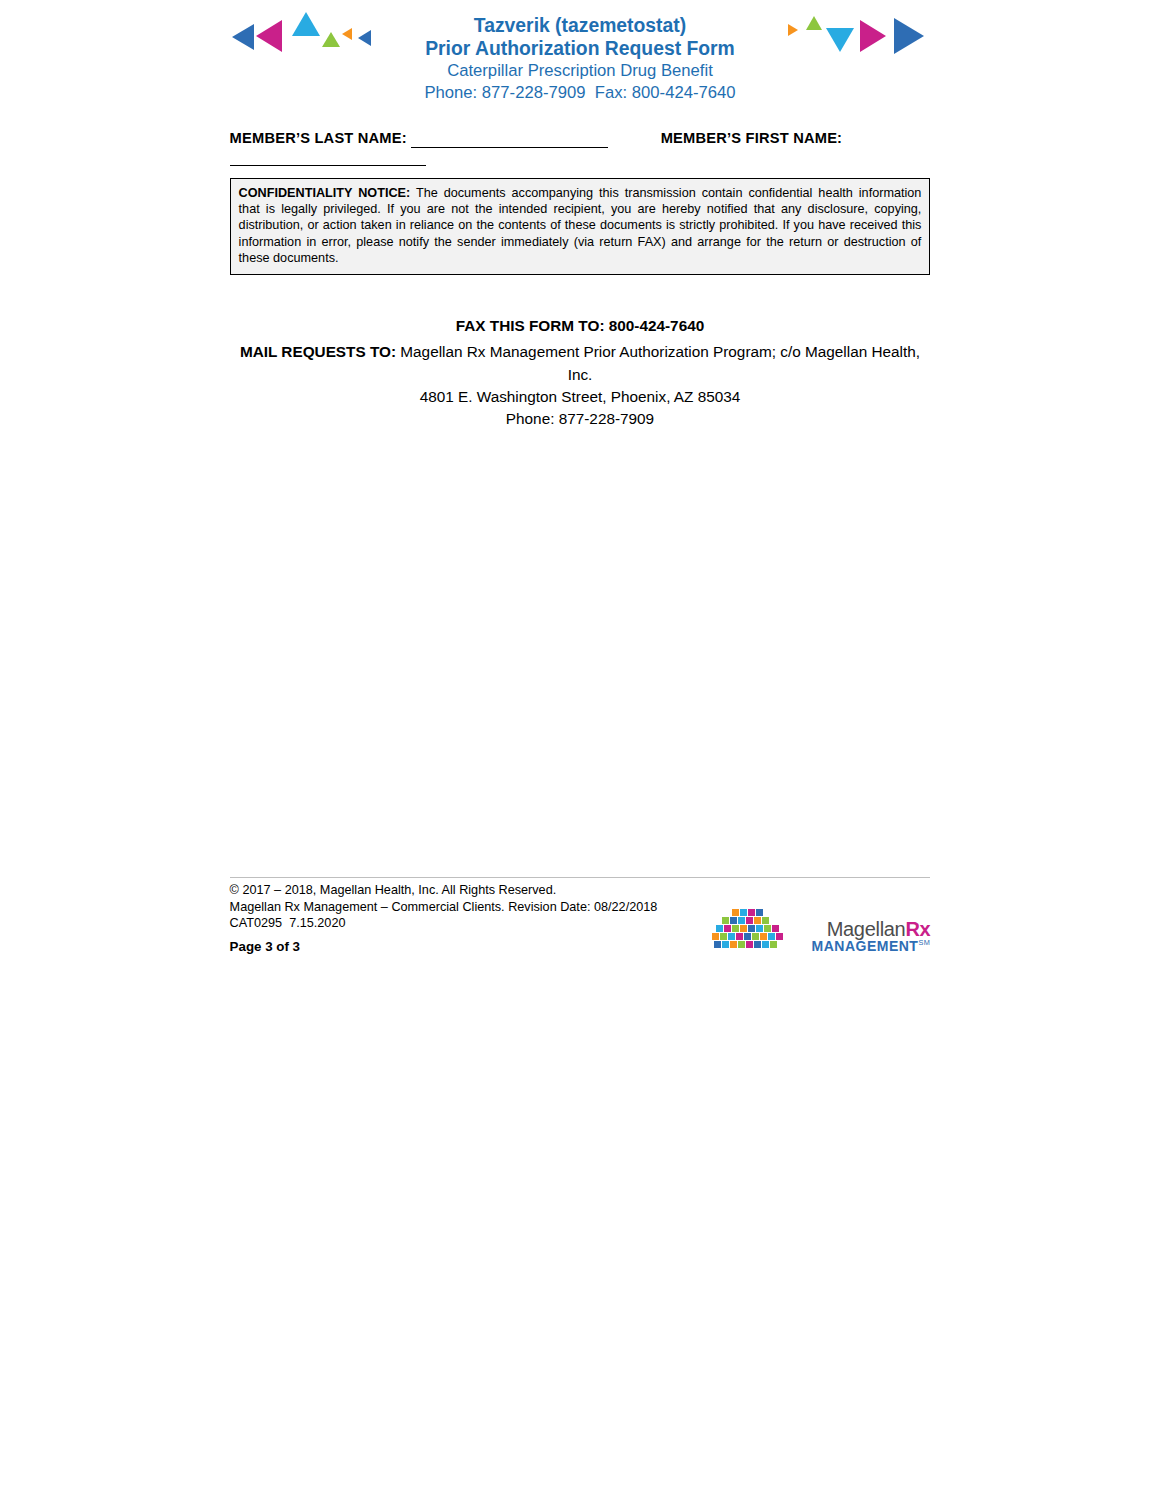Tazverik (tazemetostat)
Prior Authorization Request Form
Caterpillar Prescription Drug Benefit
Phone: 877-228-7909 Fax: 800-424-7640
MEMBER’S LAST NAME: MEMBER’S FIRST NAME:
CONFIDENTIALITY NOTICE: The documents accompanying this transmission contain confidential health information that is legally privileged. If you are not the intended recipient, you are hereby notified that any disclosure, copying, distribution, or action taken in reliance on the contents of these documents is strictly prohibited. If you have received this information in error, please notify the sender immediately (via return FAX) and arrange for the return or destruction of these documents.
FAX THIS FORM TO: 800-424-7640
MAIL REQUESTS TO: Magellan Rx Management Prior Authorization Program; c/o Magellan Health, Inc.
4801 E. Washington Street, Phoenix, AZ 85034
Phone: 877-228-7909
© 2017 – 2018, Magellan Health, Inc. All Rights Reserved.
Magellan Rx Management – Commercial Clients. Revision Date: 08/22/2018
CAT0295 7.15.2020
Page 3 of 3
MagellanRx
MANAGEMENTSM